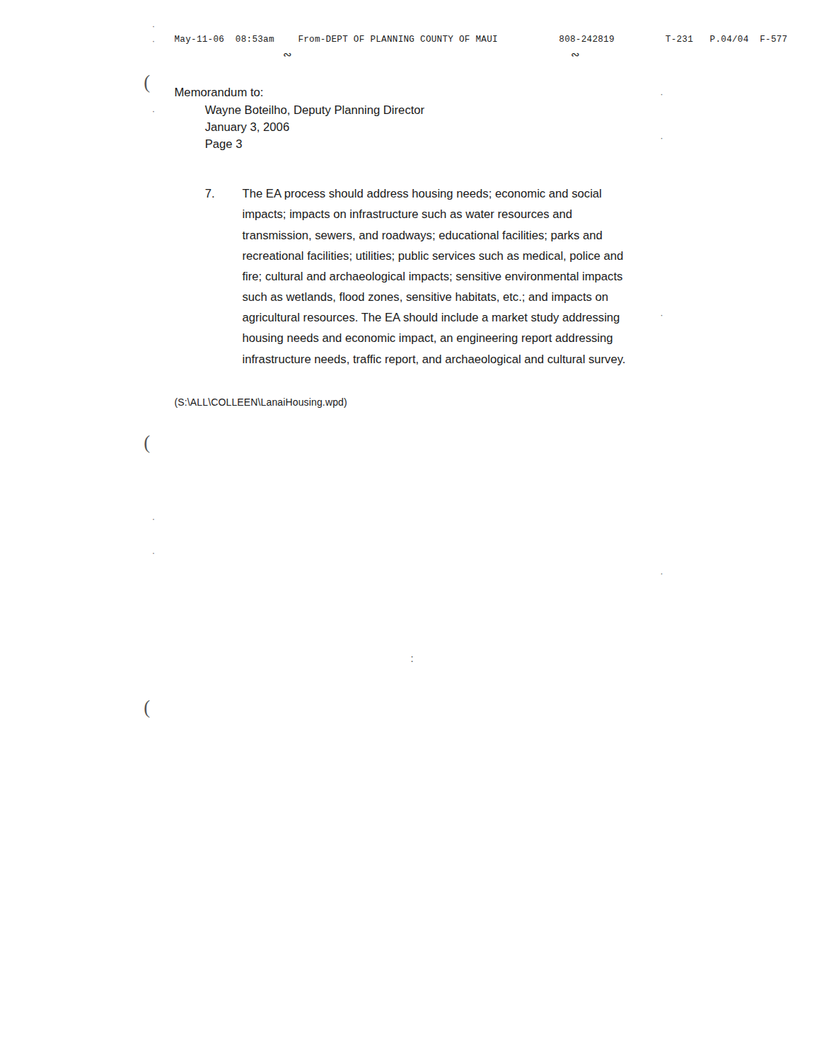·
·
·
·
·
(
(
(
·
·
·
·
May-11-06 08:53amFrom-DEPT OF PLANNING COUNTY OF MAUI 808-242819 T-231 P.04/04 F-577
∾∾
Memorandum to:
Wayne Boteilho, Deputy Planning Director
January 3, 2006
Page 3
7.
The EA process should address housing needs; economic and social impacts; impacts on infrastructure such as water resources and transmission, sewers, and roadways; educational facilities; parks and recreational facilities; utilities; public services such as medical, police and fire; cultural and archaeological impacts; sensitive environmental impacts such as wetlands, flood zones, sensitive habitats, etc.; and impacts on agricultural resources. The EA should include a market study addressing housing needs and economic impact, an engineering report addressing infrastructure needs, traffic report, and archaeological and cultural survey.
(S:\ALL\COLLEEN\LanaiHousing.wpd)
: